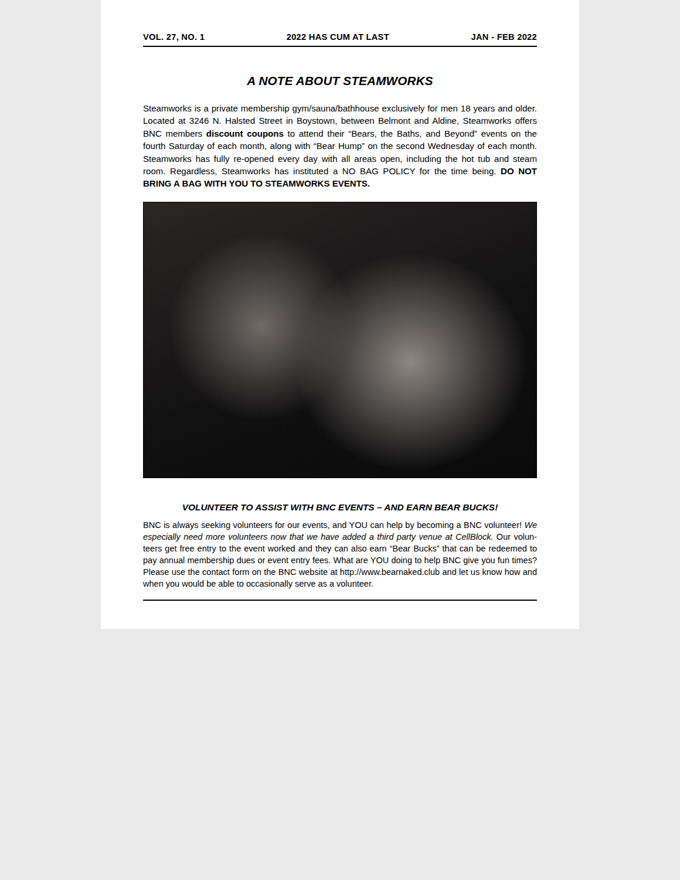VOL. 27, NO. 1 2022 HAS CUM AT LAST JAN - FEB 2022
A NOTE ABOUT STEAMWORKS
Steamworks is a private membership gym/sauna/bathhouse exclusively for men 18 years and older. Located at 3246 N. Halsted Street in Boystown, between Belmont and Aldine, Steamworks offers BNC members discount coupons to attend their “Bears, the Baths, and Beyond” events on the fourth Saturday of each month, along with “Bear Hump” on the second Wednesday of each month. Steamworks has fully re-opened every day with all areas open, including the hot tub and steam room. Regardless, Steamworks has instituted a NO BAG POLICY for the time being. DO NOT BRING A BAG WITH YOU TO STEAMWORKS EVENTS.
VOLUNTEER TO ASSIST WITH BNC EVENTS – AND EARN BEAR BUCKS!
BNC is always seeking volunteers for our events, and YOU can help by becoming a BNC volunteer! We especially need more volunteers now that we have added a third party venue at CellBlock. Our volunteers get free entry to the event worked and they can also earn “Bear Bucks” that can be redeemed to pay annual membership dues or event entry fees. What are YOU doing to help BNC give you fun times? Please use the contact form on the BNC website at http://www.bearnaked.club and let us know how and when you would be able to occasionally serve as a volunteer.